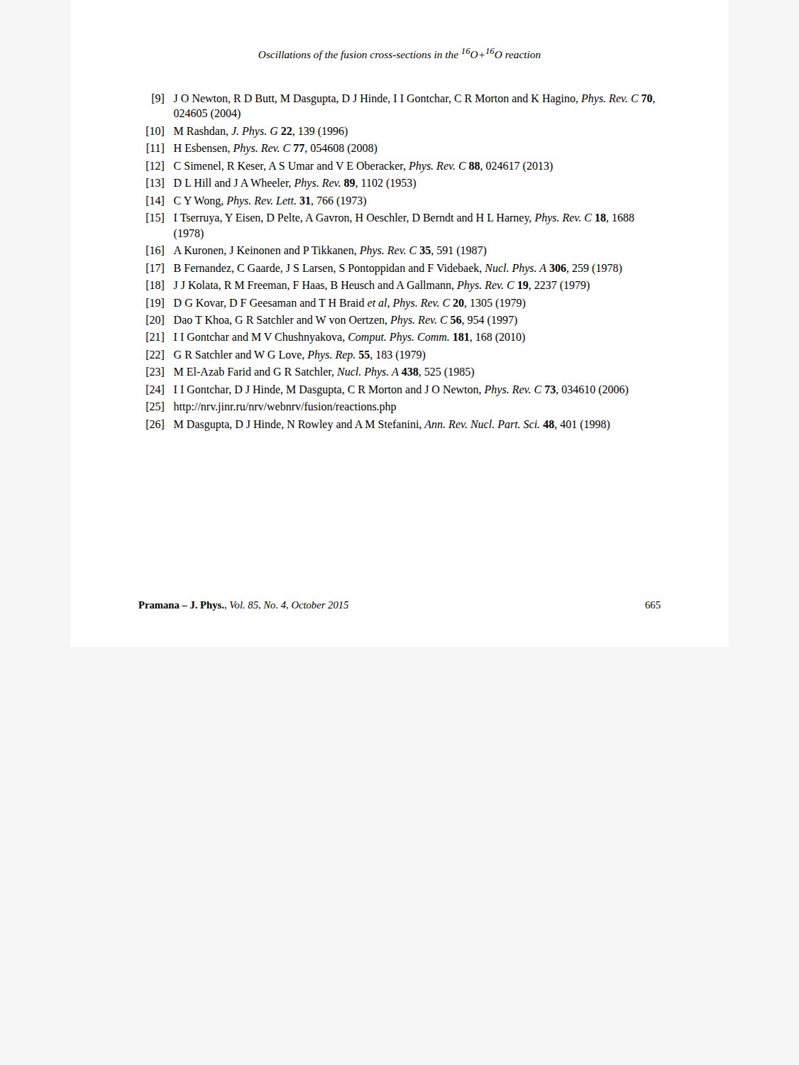Oscillations of the fusion cross-sections in the 16O+16O reaction
[9]
J O Newton, R D Butt, M Dasgupta, D J Hinde, I I Gontchar, C R Morton and K Hagino, Phys. Rev. C 70, 024605 (2004)
[10]
M Rashdan, J. Phys. G 22, 139 (1996)
[11]
H Esbensen, Phys. Rev. C 77, 054608 (2008)
[12]
C Simenel, R Keser, A S Umar and V E Oberacker, Phys. Rev. C 88, 024617 (2013)
[13]
D L Hill and J A Wheeler, Phys. Rev. 89, 1102 (1953)
[14]
C Y Wong, Phys. Rev. Lett. 31, 766 (1973)
[15]
I Tserruya, Y Eisen, D Pelte, A Gavron, H Oeschler, D Berndt and H L Harney, Phys. Rev. C 18, 1688 (1978)
[16]
A Kuronen, J Keinonen and P Tikkanen, Phys. Rev. C 35, 591 (1987)
[17]
B Fernandez, C Gaarde, J S Larsen, S Pontoppidan and F Videbaek, Nucl. Phys. A 306, 259 (1978)
[18]
J J Kolata, R M Freeman, F Haas, B Heusch and A Gallmann, Phys. Rev. C 19, 2237 (1979)
[19]
D G Kovar, D F Geesaman and T H Braid et al, Phys. Rev. C 20, 1305 (1979)
[20]
Dao T Khoa, G R Satchler and W von Oertzen, Phys. Rev. C 56, 954 (1997)
[21]
I I Gontchar and M V Chushnyakova, Comput. Phys. Comm. 181, 168 (2010)
[22]
G R Satchler and W G Love, Phys. Rep. 55, 183 (1979)
[23]
M El-Azab Farid and G R Satchler, Nucl. Phys. A 438, 525 (1985)
[24]
I I Gontchar, D J Hinde, M Dasgupta, C R Morton and J O Newton, Phys. Rev. C 73, 034610 (2006)
[25]
http://nrv.jinr.ru/nrv/webnrv/fusion/reactions.php
[26]
M Dasgupta, D J Hinde, N Rowley and A M Stefanini, Ann. Rev. Nucl. Part. Sci. 48, 401 (1998)
Pramana – J. Phys., Vol. 85, No. 4, October 2015
665